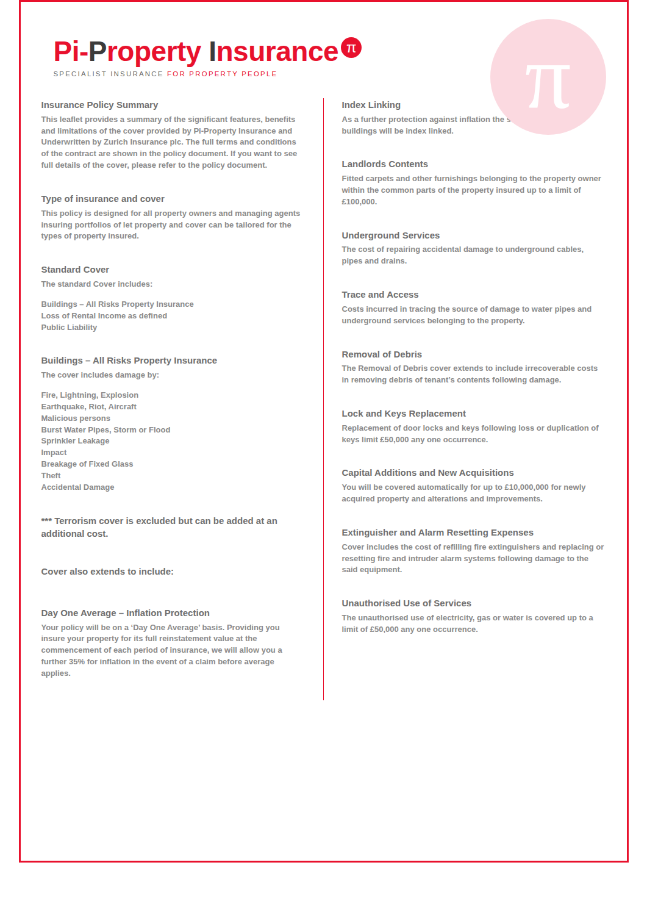Pi-Property Insuranceπ
SPECIALIST INSURANCE FOR PROPERTY PEOPLE
π
Insurance Policy Summary
This leaflet provides a summary of the significant features, benefits and limitations of the cover provided by Pi-Property Insurance and Underwritten by Zurich Insurance plc. The full terms and conditions of the contract are shown in the policy document. If you want to see full details of the cover, please refer to the policy document.
Type of insurance and cover
This policy is designed for all property owners and managing agents insuring portfolios of let property and cover can be tailored for the types of property insured.
Standard Cover
The standard Cover includes:
Buildings – All Risks Property Insurance
Loss of Rental Income as defined
Public Liability
Buildings – All Risks Property Insurance
The cover includes damage by:
Fire, Lightning, Explosion
Earthquake, Riot, Aircraft
Malicious persons
Burst Water Pipes, Storm or Flood
Sprinkler Leakage
Impact
Breakage of Fixed Glass
Theft
Accidental Damage
*** Terrorism cover is excluded but can be added at an additional cost.
Cover also extends to include:
Day One Average – Inflation Protection
Your policy will be on a ‘Day One Average’ basis. Providing you insure your property for its full reinstatement value at the commencement of each period of insurance, we will allow you a further 35% for inflation in the event of a claim before average applies.
Index Linking
As a further protection against inflation the sums insured on the buildings will be index linked.
Landlords Contents
Fitted carpets and other furnishings belonging to the property owner within the common parts of the property insured up to a limit of £100,000.
Underground Services
The cost of repairing accidental damage to underground cables, pipes and drains.
Trace and Access
Costs incurred in tracing the source of damage to water pipes and underground services belonging to the property.
Removal of Debris
The Removal of Debris cover extends to include irrecoverable costs in removing debris of tenant’s contents following damage.
Lock and Keys Replacement
Replacement of door locks and keys following loss or duplication of keys limit £50,000 any one occurrence.
Capital Additions and New Acquisitions
You will be covered automatically for up to £10,000,000 for newly acquired property and alterations and improvements.
Extinguisher and Alarm Resetting Expenses
Cover includes the cost of refilling fire extinguishers and replacing or resetting fire and intruder alarm systems following damage to the said equipment.
Unauthorised Use of Services
The unauthorised use of electricity, gas or water is covered up to a limit of £50,000 any one occurrence.